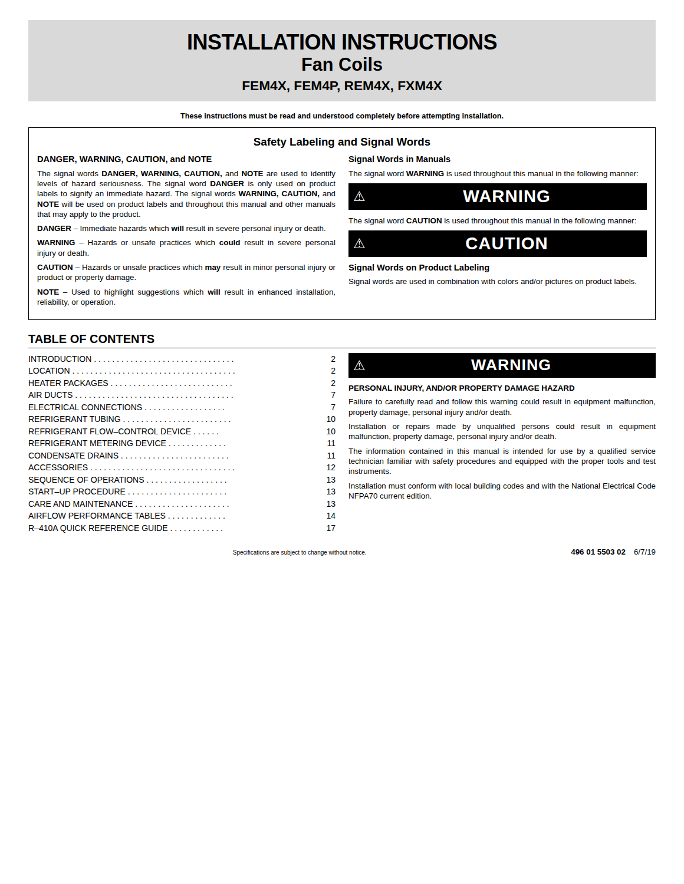INSTALLATION INSTRUCTIONS
Fan Coils
FEM4X, FEM4P, REM4X, FXM4X
These instructions must be read and understood completely before attempting installation.
Safety Labeling and Signal Words
DANGER, WARNING, CAUTION, and NOTE
The signal words DANGER, WARNING, CAUTION, and NOTE are used to identify levels of hazard seriousness. The signal word DANGER is only used on product labels to signify an immediate hazard. The signal words WARNING, CAUTION, and NOTE will be used on product labels and throughout this manual and other manuals that may apply to the product.
DANGER – Immediate hazards which will result in severe personal injury or death.
WARNING – Hazards or unsafe practices which could result in severe personal injury or death.
CAUTION – Hazards or unsafe practices which may result in minor personal injury or product or property damage.
NOTE – Used to highlight suggestions which will result in enhanced installation, reliability, or operation.
Signal Words in Manuals
The signal word WARNING is used throughout this manual in the following manner:
⚠ WARNING
The signal word CAUTION is used throughout this manual in the following manner:
⚠ CAUTION
Signal Words on Product Labeling
Signal words are used in combination with colors and/or pictures on product labels.
TABLE OF CONTENTS
| INTRODUCTION . . . . . . . . . . . . . . . . . . . . . . . . . . . . . . . | 2 |
| LOCATION . . . . . . . . . . . . . . . . . . . . . . . . . . . . . . . . . . . . | 2 |
| HEATER PACKAGES . . . . . . . . . . . . . . . . . . . . . . . . . . . | 2 |
| AIR DUCTS . . . . . . . . . . . . . . . . . . . . . . . . . . . . . . . . . . . | 7 |
| ELECTRICAL CONNECTIONS . . . . . . . . . . . . . . . . . . | 7 |
| REFRIGERANT TUBING . . . . . . . . . . . . . . . . . . . . . . . . | 10 |
| REFRIGERANT FLOW–CONTROL DEVICE . . . . . . | 10 |
| REFRIGERANT METERING DEVICE . . . . . . . . . . . . . | 11 |
| CONDENSATE DRAINS . . . . . . . . . . . . . . . . . . . . . . . . | 11 |
| ACCESSORIES . . . . . . . . . . . . . . . . . . . . . . . . . . . . . . . . | 12 |
| SEQUENCE OF OPERATIONS . . . . . . . . . . . . . . . . . . | 13 |
| START–UP PROCEDURE . . . . . . . . . . . . . . . . . . . . . . | 13 |
| CARE AND MAINTENANCE . . . . . . . . . . . . . . . . . . . . . | 13 |
| AIRFLOW PERFORMANCE TABLES . . . . . . . . . . . . . | 14 |
| R–410A QUICK REFERENCE GUIDE . . . . . . . . . . . . | 17 |
⚠ WARNING
PERSONAL INJURY, AND/OR PROPERTY DAMAGE HAZARD
Failure to carefully read and follow this warning could result in equipment malfunction, property damage, personal injury and/or death.
Installation or repairs made by unqualified persons could result in equipment malfunction, property damage, personal injury and/or death.
The information contained in this manual is intended for use by a qualified service technician familiar with safety procedures and equipped with the proper tools and test instruments.
Installation must conform with local building codes and with the National Electrical Code NFPA70 current edition.
Specifications are subject to change without notice. 496 01 5503 02 6/7/19